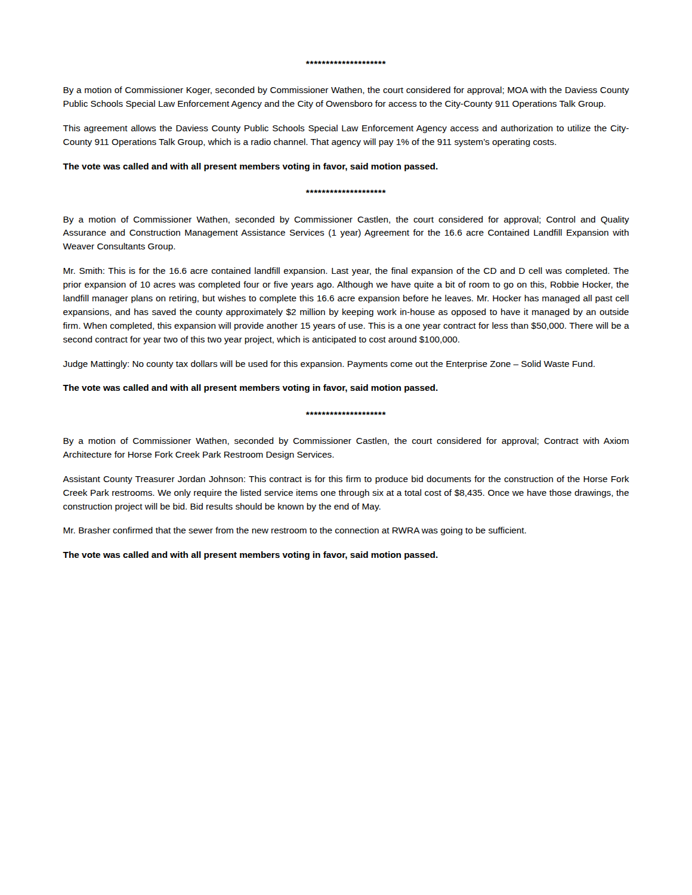********************
By a motion of Commissioner Koger, seconded by Commissioner Wathen, the court considered for approval; MOA with the Daviess County Public Schools Special Law Enforcement Agency and the City of Owensboro for access to the City-County 911 Operations Talk Group.
This agreement allows the Daviess County Public Schools Special Law Enforcement Agency access and authorization to utilize the City-County 911 Operations Talk Group, which is a radio channel. That agency will pay 1% of the 911 system’s operating costs.
The vote was called and with all present members voting in favor, said motion passed.
********************
By a motion of Commissioner Wathen, seconded by Commissioner Castlen, the court considered for approval; Control and Quality Assurance and Construction Management Assistance Services (1 year) Agreement for the 16.6 acre Contained Landfill Expansion with Weaver Consultants Group.
Mr. Smith: This is for the 16.6 acre contained landfill expansion. Last year, the final expansion of the CD and D cell was completed. The prior expansion of 10 acres was completed four or five years ago. Although we have quite a bit of room to go on this, Robbie Hocker, the landfill manager plans on retiring, but wishes to complete this 16.6 acre expansion before he leaves. Mr. Hocker has managed all past cell expansions, and has saved the county approximately $2 million by keeping work in-house as opposed to have it managed by an outside firm. When completed, this expansion will provide another 15 years of use. This is a one year contract for less than $50,000. There will be a second contract for year two of this two year project, which is anticipated to cost around $100,000.
Judge Mattingly: No county tax dollars will be used for this expansion. Payments come out the Enterprise Zone – Solid Waste Fund.
The vote was called and with all present members voting in favor, said motion passed.
********************
By a motion of Commissioner Wathen, seconded by Commissioner Castlen, the court considered for approval; Contract with Axiom Architecture for Horse Fork Creek Park Restroom Design Services.
Assistant County Treasurer Jordan Johnson: This contract is for this firm to produce bid documents for the construction of the Horse Fork Creek Park restrooms. We only require the listed service items one through six at a total cost of $8,435. Once we have those drawings, the construction project will be bid. Bid results should be known by the end of May.
Mr. Brasher confirmed that the sewer from the new restroom to the connection at RWRA was going to be sufficient.
The vote was called and with all present members voting in favor, said motion passed.